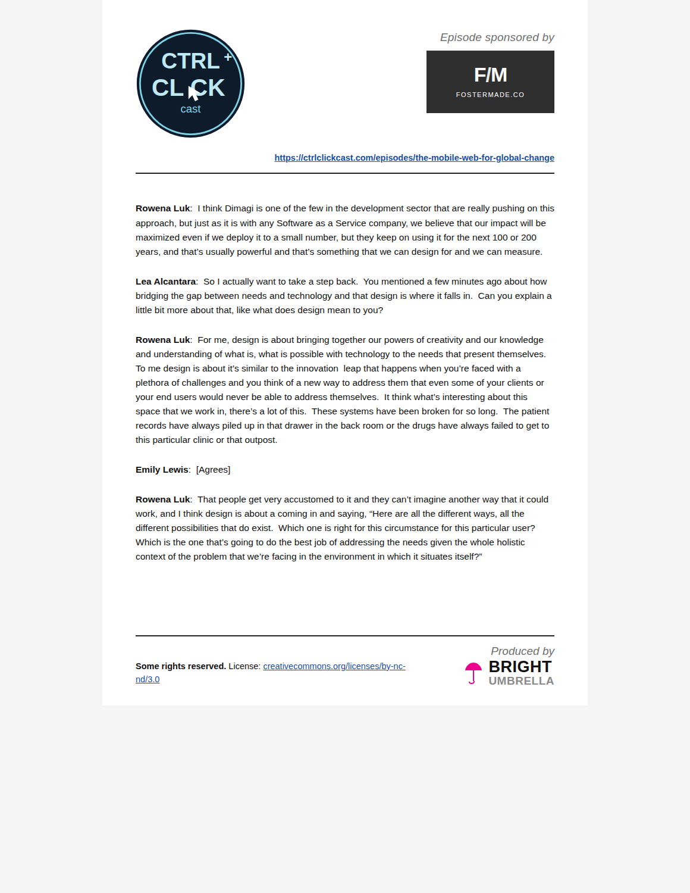CTRL + CL CK cast
Episode sponsored by
F/M FOSTERMADE.CO
https://ctrlclickcast.com/episodes/the-mobile-web-for-global-change
Rowena Luk: I think Dimagi is one of the few in the development sector that are really pushing on this approach, but just as it is with any Software as a Service company, we believe that our impact will be maximized even if we deploy it to a small number, but they keep on using it for the next 100 or 200 years, and that’s usually powerful and that’s something that we can design for and we can measure.
Lea Alcantara: So I actually want to take a step back. You mentioned a few minutes ago about how bridging the gap between needs and technology and that design is where it falls in. Can you explain a little bit more about that, like what does design mean to you?
Rowena Luk: For me, design is about bringing together our powers of creativity and our knowledge and understanding of what is, what is possible with technology to the needs that present themselves. To me design is about it’s similar to the innovation leap that happens when you’re faced with a plethora of challenges and you think of a new way to address them that even some of your clients or your end users would never be able to address themselves. It think what’s interesting about this space that we work in, there’s a lot of this. These systems have been broken for so long. The patient records have always piled up in that drawer in the back room or the drugs have always failed to get to this particular clinic or that outpost.
Emily Lewis: [Agrees]
Rowena Luk: That people get very accustomed to it and they can’t imagine another way that it could work, and I think design is about a coming in and saying, “Here are all the different ways, all the different possibilities that do exist. Which one is right for this circumstance for this particular user? Which is the one that’s going to do the best job of addressing the needs given the whole holistic context of the problem that we’re facing in the environment in which it situates itself?”
Some rights reserved. License: creativecommons.org/licenses/by-nc-nd/3.0
Produced by BRIGHT UMBRELLA